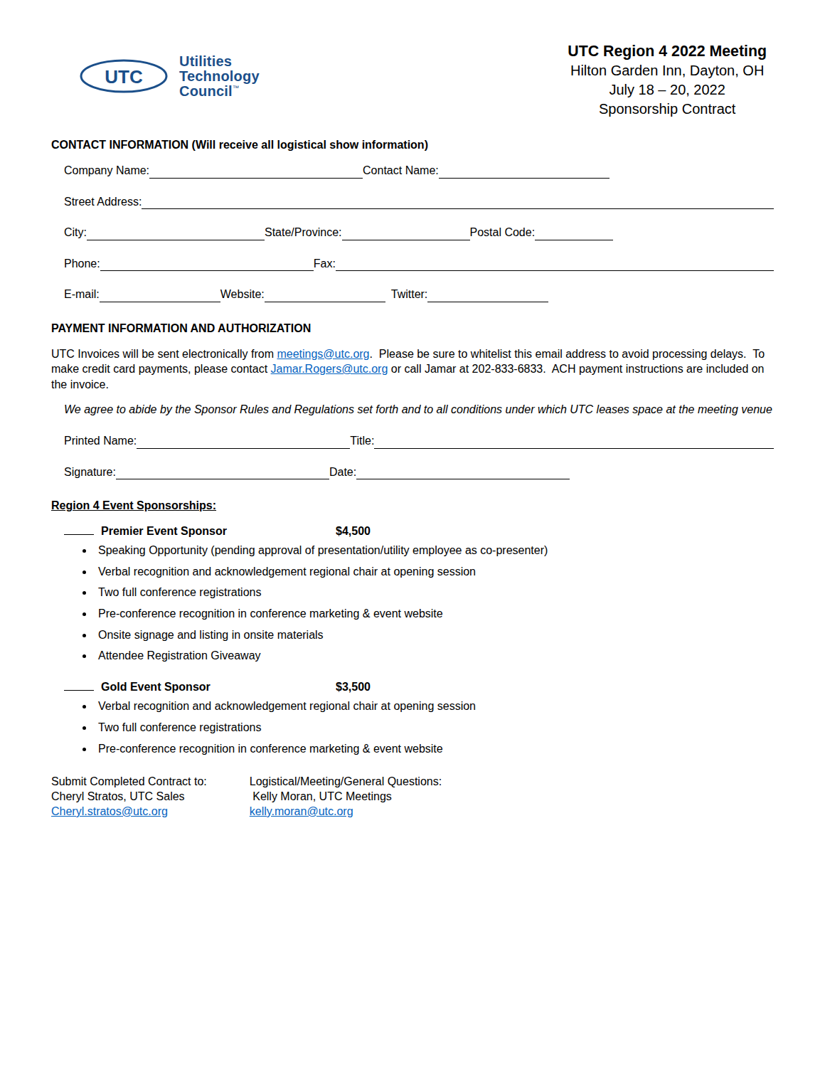UTC
Utilities
Technology
Council™
UTC Region 4 2022 Meeting
Hilton Garden Inn, Dayton, OH
July 18 – 20, 2022
Sponsorship Contract
CONTACT INFORMATION (Will receive all logistical show information)
Company Name: Contact Name:
Street Address:
City: State/Province: Postal Code:
Phone: Fax:
E-mail: Website: Twitter:
PAYMENT INFORMATION AND AUTHORIZATION
UTC Invoices will be sent electronically from meetings@utc.org. Please be sure to whitelist this email address to avoid processing delays. To make credit card payments, please contact Jamar.Rogers@utc.org or call Jamar at 202-833-6833. ACH payment instructions are included on the invoice.
We agree to abide by the Sponsor Rules and Regulations set forth and to all conditions under which UTC leases space at the meeting venue
Printed Name: Title:
Signature: Date:
Region 4 Event Sponsorships:
Premier Event Sponsor $4,500
Speaking Opportunity (pending approval of presentation/utility employee as co-presenter)
Verbal recognition and acknowledgement regional chair at opening session
Two full conference registrations
Pre-conference recognition in conference marketing & event website
Onsite signage and listing in onsite materials
Attendee Registration Giveaway
Gold Event Sponsor $3,500
Verbal recognition and acknowledgement regional chair at opening session
Two full conference registrations
Pre-conference recognition in conference marketing & event website
Submit Completed Contract to:
Cheryl Stratos, UTC Sales
Cheryl.stratos@utc.org
Logistical/Meeting/General Questions:
Kelly Moran, UTC Meetings
kelly.moran@utc.org